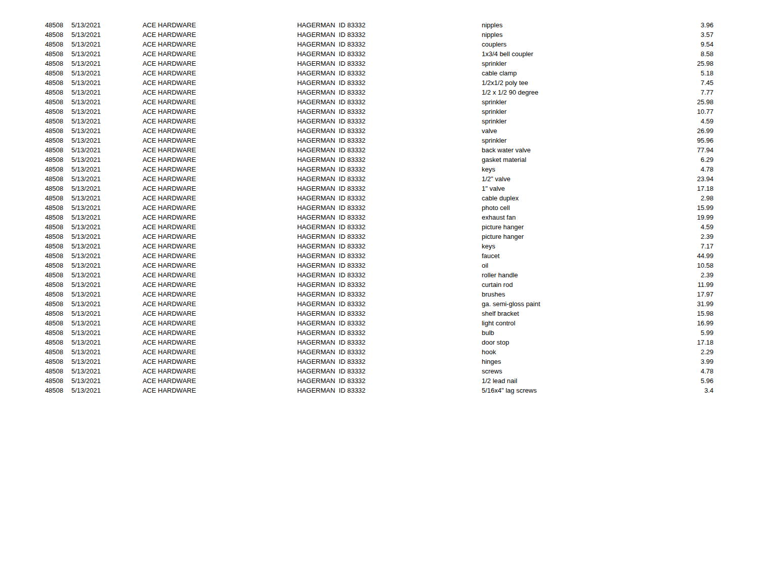| 48508 | 5/13/2021 | ACE HARDWARE | HAGERMAN ID 83332 | nipples | 3.96 |
| 48508 | 5/13/2021 | ACE HARDWARE | HAGERMAN ID 83332 | nipples | 3.57 |
| 48508 | 5/13/2021 | ACE HARDWARE | HAGERMAN ID 83332 | couplers | 9.54 |
| 48508 | 5/13/2021 | ACE HARDWARE | HAGERMAN ID 83332 | 1x3/4 bell coupler | 8.58 |
| 48508 | 5/13/2021 | ACE HARDWARE | HAGERMAN ID 83332 | sprinkler | 25.98 |
| 48508 | 5/13/2021 | ACE HARDWARE | HAGERMAN ID 83332 | cable clamp | 5.18 |
| 48508 | 5/13/2021 | ACE HARDWARE | HAGERMAN ID 83332 | 1/2x1/2 poly tee | 7.45 |
| 48508 | 5/13/2021 | ACE HARDWARE | HAGERMAN ID 83332 | 1/2 x 1/2 90 degree | 7.77 |
| 48508 | 5/13/2021 | ACE HARDWARE | HAGERMAN ID 83332 | sprinkler | 25.98 |
| 48508 | 5/13/2021 | ACE HARDWARE | HAGERMAN ID 83332 | sprinkler | 10.77 |
| 48508 | 5/13/2021 | ACE HARDWARE | HAGERMAN ID 83332 | sprinkler | 4.59 |
| 48508 | 5/13/2021 | ACE HARDWARE | HAGERMAN ID 83332 | valve | 26.99 |
| 48508 | 5/13/2021 | ACE HARDWARE | HAGERMAN ID 83332 | sprinkler | 95.96 |
| 48508 | 5/13/2021 | ACE HARDWARE | HAGERMAN ID 83332 | back water valve | 77.94 |
| 48508 | 5/13/2021 | ACE HARDWARE | HAGERMAN ID 83332 | gasket material | 6.29 |
| 48508 | 5/13/2021 | ACE HARDWARE | HAGERMAN ID 83332 | keys | 4.78 |
| 48508 | 5/13/2021 | ACE HARDWARE | HAGERMAN ID 83332 | 1/2" valve | 23.94 |
| 48508 | 5/13/2021 | ACE HARDWARE | HAGERMAN ID 83332 | 1" valve | 17.18 |
| 48508 | 5/13/2021 | ACE HARDWARE | HAGERMAN ID 83332 | cable duplex | 2.98 |
| 48508 | 5/13/2021 | ACE HARDWARE | HAGERMAN ID 83332 | photo cell | 15.99 |
| 48508 | 5/13/2021 | ACE HARDWARE | HAGERMAN ID 83332 | exhaust fan | 19.99 |
| 48508 | 5/13/2021 | ACE HARDWARE | HAGERMAN ID 83332 | picture hanger | 4.59 |
| 48508 | 5/13/2021 | ACE HARDWARE | HAGERMAN ID 83332 | picture hanger | 2.39 |
| 48508 | 5/13/2021 | ACE HARDWARE | HAGERMAN ID 83332 | keys | 7.17 |
| 48508 | 5/13/2021 | ACE HARDWARE | HAGERMAN ID 83332 | faucet | 44.99 |
| 48508 | 5/13/2021 | ACE HARDWARE | HAGERMAN ID 83332 | oil | 10.58 |
| 48508 | 5/13/2021 | ACE HARDWARE | HAGERMAN ID 83332 | roller handle | 2.39 |
| 48508 | 5/13/2021 | ACE HARDWARE | HAGERMAN ID 83332 | curtain rod | 11.99 |
| 48508 | 5/13/2021 | ACE HARDWARE | HAGERMAN ID 83332 | brushes | 17.97 |
| 48508 | 5/13/2021 | ACE HARDWARE | HAGERMAN ID 83332 | ga. semi-gloss paint | 31.99 |
| 48508 | 5/13/2021 | ACE HARDWARE | HAGERMAN ID 83332 | shelf bracket | 15.98 |
| 48508 | 5/13/2021 | ACE HARDWARE | HAGERMAN ID 83332 | light control | 16.99 |
| 48508 | 5/13/2021 | ACE HARDWARE | HAGERMAN ID 83332 | bulb | 5.99 |
| 48508 | 5/13/2021 | ACE HARDWARE | HAGERMAN ID 83332 | door stop | 17.18 |
| 48508 | 5/13/2021 | ACE HARDWARE | HAGERMAN ID 83332 | hook | 2.29 |
| 48508 | 5/13/2021 | ACE HARDWARE | HAGERMAN ID 83332 | hinges | 3.99 |
| 48508 | 5/13/2021 | ACE HARDWARE | HAGERMAN ID 83332 | screws | 4.78 |
| 48508 | 5/13/2021 | ACE HARDWARE | HAGERMAN ID 83332 | 1/2 lead nail | 5.96 |
| 48508 | 5/13/2021 | ACE HARDWARE | HAGERMAN ID 83332 | 5/16x4" lag screws | 3.4 |